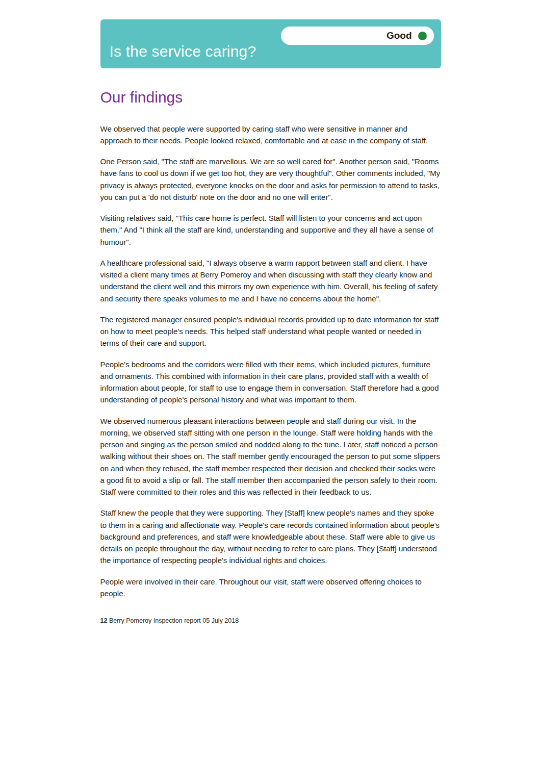Good
Is the service caring?
Our findings
We observed that people were supported by caring staff who were sensitive in manner and approach to their needs. People looked relaxed, comfortable and at ease in the company of staff.
One Person said, "The staff are marvellous. We are so well cared for". Another person said, "Rooms have fans to cool us down if we get too hot, they are very thoughtful". Other comments included, "My privacy is always protected, everyone knocks on the door and asks for permission to attend to tasks, you can put a 'do not disturb' note on the door and no one will enter".
Visiting relatives said, "This care home is perfect. Staff will listen to your concerns and act upon them." And "I think all the staff are kind, understanding and supportive and they all have a sense of humour".
A healthcare professional said, "I always observe a warm rapport between staff and client. I have visited a client many times at Berry Pomeroy and when discussing with staff they clearly know and understand the client well and this mirrors my own experience with him. Overall, his feeling of safety and security there speaks volumes to me and I have no concerns about the home".
The registered manager ensured people's individual records provided up to date information for staff on how to meet people's needs. This helped staff understand what people wanted or needed in terms of their care and support.
People's bedrooms and the corridors were filled with their items, which included pictures, furniture and ornaments. This combined with information in their care plans, provided staff with a wealth of information about people, for staff to use to engage them in conversation. Staff therefore had a good understanding of people's personal history and what was important to them.
We observed numerous pleasant interactions between people and staff during our visit. In the morning, we observed staff sitting with one person in the lounge. Staff were holding hands with the person and singing as the person smiled and nodded along to the tune. Later, staff noticed a person walking without their shoes on. The staff member gently encouraged the person to put some slippers on and when they refused, the staff member respected their decision and checked their socks were a good fit to avoid a slip or fall. The staff member then accompanied the person safely to their room. Staff were committed to their roles and this was reflected in their feedback to us.
Staff knew the people that they were supporting. They [Staff] knew people's names and they spoke to them in a caring and affectionate way. People's care records contained information about people's background and preferences, and staff were knowledgeable about these. Staff were able to give us details on people throughout the day, without needing to refer to care plans. They [Staff] understood the importance of respecting people's individual rights and choices.
People were involved in their care. Throughout our visit, staff were observed offering choices to people.
12 Berry Pomeroy Inspection report 05 July 2018